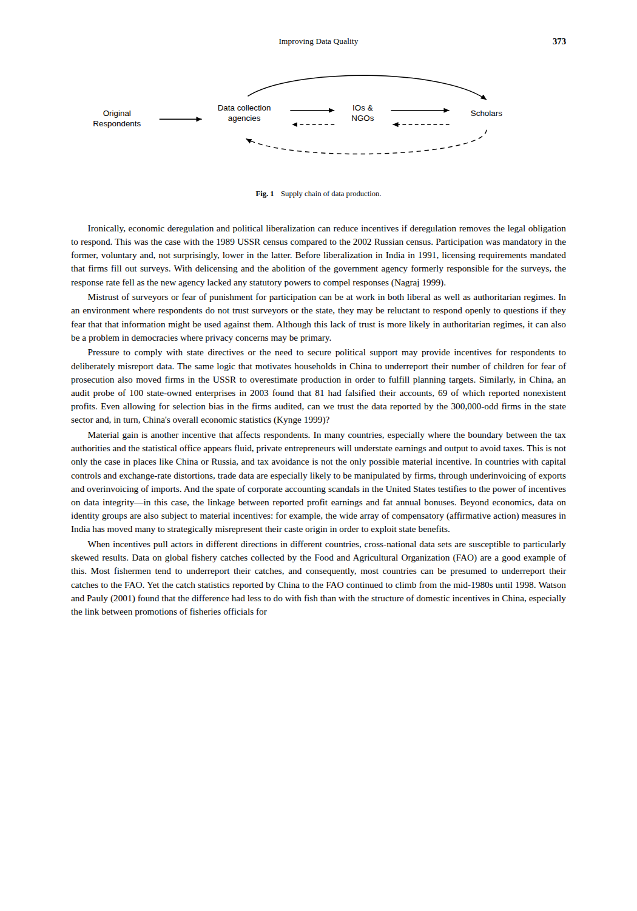Improving Data Quality 373
Supply chain of data production A flow diagram showing Original Respondents feeding into Data collection agencies, which feed into IOs and NGOs, which feed into Scholars. Dashed arrows indicate feedback from Scholars back to IOs and NGOs and from IOs and NGOs back to Data collection agencies, and a curved arrow runs from Data collection agencies over to Scholars, with a long dashed feedback arc returning beneath. Original Respondents Data collection agencies IOs & NGOs Scholars
Fig. 1 Supply chain of data production.
Ironically, economic deregulation and political liberalization can reduce incentives if deregulation removes the legal obligation to respond. This was the case with the 1989 USSR census compared to the 2002 Russian census. Participation was mandatory in the former, voluntary and, not surprisingly, lower in the latter. Before liberalization in India in 1991, licensing requirements mandated that firms fill out surveys. With delicensing and the abolition of the government agency formerly responsible for the surveys, the response rate fell as the new agency lacked any statutory powers to compel responses (Nagraj 1999).
Mistrust of surveyors or fear of punishment for participation can be at work in both liberal as well as authoritarian regimes. In an environment where respondents do not trust surveyors or the state, they may be reluctant to respond openly to questions if they fear that that information might be used against them. Although this lack of trust is more likely in authoritarian regimes, it can also be a problem in democracies where privacy concerns may be primary.
Pressure to comply with state directives or the need to secure political support may provide incentives for respondents to deliberately misreport data. The same logic that motivates households in China to underreport their number of children for fear of prosecution also moved firms in the USSR to overestimate production in order to fulfill planning targets. Similarly, in China, an audit probe of 100 state-owned enterprises in 2003 found that 81 had falsified their accounts, 69 of which reported nonexistent profits. Even allowing for selection bias in the firms audited, can we trust the data reported by the 300,000-odd firms in the state sector and, in turn, China's overall economic statistics (Kynge 1999)?
Material gain is another incentive that affects respondents. In many countries, especially where the boundary between the tax authorities and the statistical office appears fluid, private entrepreneurs will understate earnings and output to avoid taxes. This is not only the case in places like China or Russia, and tax avoidance is not the only possible material incentive. In countries with capital controls and exchange-rate distortions, trade data are especially likely to be manipulated by firms, through underinvoicing of exports and overinvoicing of imports. And the spate of corporate accounting scandals in the United States testifies to the power of incentives on data integrity—in this case, the linkage between reported profit earnings and fat annual bonuses. Beyond economics, data on identity groups are also subject to material incentives: for example, the wide array of compensatory (affirmative action) measures in India has moved many to strategically misrepresent their caste origin in order to exploit state benefits.
When incentives pull actors in different directions in different countries, cross-national data sets are susceptible to particularly skewed results. Data on global fishery catches collected by the Food and Agricultural Organization (FAO) are a good example of this. Most fishermen tend to underreport their catches, and consequently, most countries can be presumed to underreport their catches to the FAO. Yet the catch statistics reported by China to the FAO continued to climb from the mid-1980s until 1998. Watson and Pauly (2001) found that the difference had less to do with fish than with the structure of domestic incentives in China, especially the link between promotions of fisheries officials for